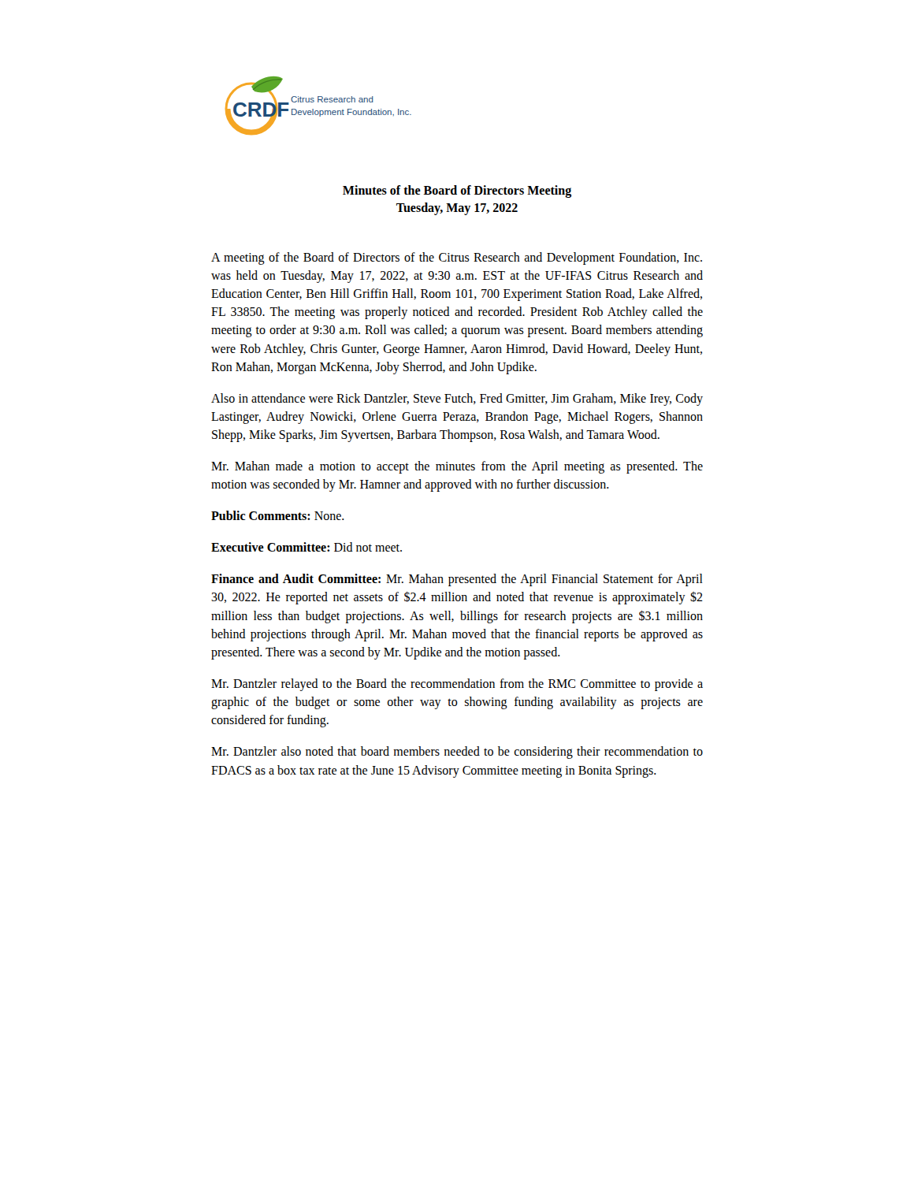CRDF Citrus Research and Development Foundation, Inc.
Minutes of the Board of Directors MeetingTuesday, May 17, 2022
A meeting of the Board of Directors of the Citrus Research and Development Foundation, Inc. was held on Tuesday, May 17, 2022, at 9:30 a.m. EST at the UF-IFAS Citrus Research and Education Center, Ben Hill Griffin Hall, Room 101, 700 Experiment Station Road, Lake Alfred, FL 33850. The meeting was properly noticed and recorded. President Rob Atchley called the meeting to order at 9:30 a.m. Roll was called; a quorum was present. Board members attending were Rob Atchley, Chris Gunter, George Hamner, Aaron Himrod, David Howard, Deeley Hunt, Ron Mahan, Morgan McKenna, Joby Sherrod, and John Updike.
Also in attendance were Rick Dantzler, Steve Futch, Fred Gmitter, Jim Graham, Mike Irey, Cody Lastinger, Audrey Nowicki, Orlene Guerra Peraza, Brandon Page, Michael Rogers, Shannon Shepp, Mike Sparks, Jim Syvertsen, Barbara Thompson, Rosa Walsh, and Tamara Wood.
Mr. Mahan made a motion to accept the minutes from the April meeting as presented. The motion was seconded by Mr. Hamner and approved with no further discussion.
Public Comments: None.
Executive Committee: Did not meet.
Finance and Audit Committee: Mr. Mahan presented the April Financial Statement for April 30, 2022. He reported net assets of $2.4 million and noted that revenue is approximately $2 million less than budget projections. As well, billings for research projects are $3.1 million behind projections through April. Mr. Mahan moved that the financial reports be approved as presented. There was a second by Mr. Updike and the motion passed.
Mr. Dantzler relayed to the Board the recommendation from the RMC Committee to provide a graphic of the budget or some other way to showing funding availability as projects are considered for funding.
Mr. Dantzler also noted that board members needed to be considering their recommendation to FDACS as a box tax rate at the June 15 Advisory Committee meeting in Bonita Springs.